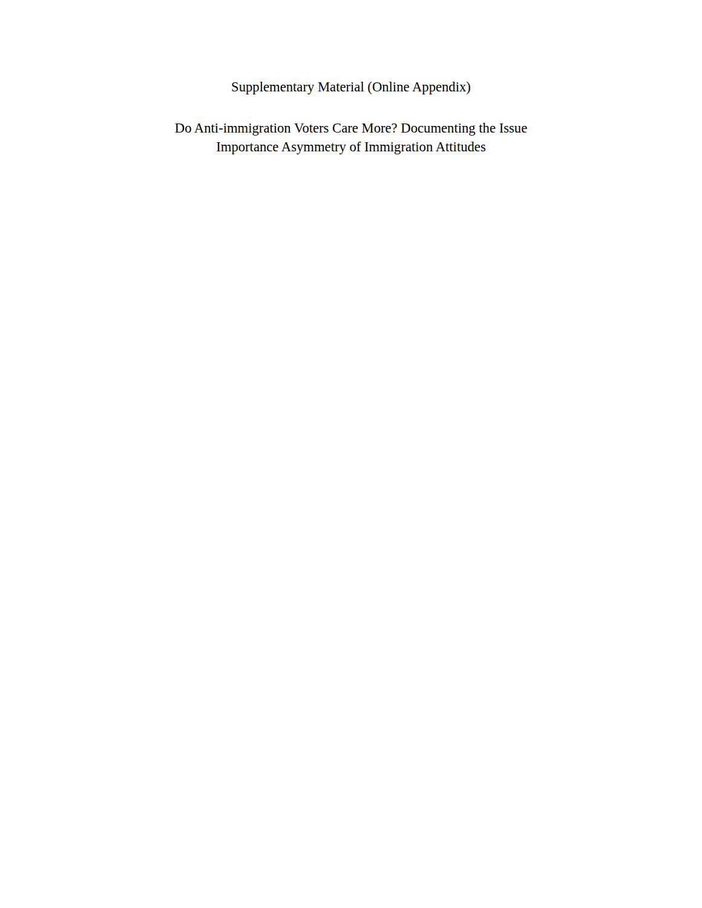Supplementary Material (Online Appendix)
Do Anti-immigration Voters Care More? Documenting the Issue Importance Asymmetry of Immigration Attitudes